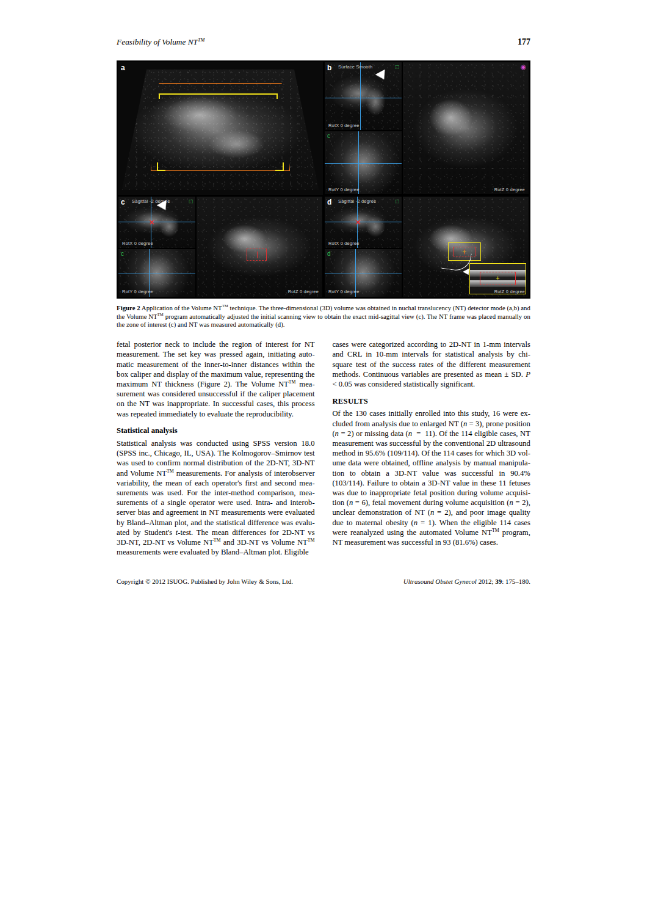Feasibility of Volume NTTM
177
a
□
Surface Smooth
RotX 0 degree
◉
RotZ 0 degree
c
RotY 0 degree
b
✕
□
Sagittal -2 degree
RotX 0 degree
RotZ 0 degree
c
RotY 0 degree
c
✕
□
Sagittal -2 degree
RotX 0 degree
+
+
RotZ 0 degree
d
RotY 0 degree
d
Figure 2 Application of the Volume NTTM technique. The three-dimensional (3D) volume was obtained in nuchal translucency (NT) detector mode (a,b) and the Volume NTTM program automatically adjusted the initial scanning view to obtain the exact mid-sagittal view (c). The NT frame was placed manually on the zone of interest (c) and NT was measured automatically (d).
fetal posterior neck to include the region of interest for NT measurement. The set key was pressed again, initiating automatic measurement of the inner-to-inner distances within the box caliper and display of the maximum value, representing the maximum NT thickness (Figure 2). The Volume NTTM measurement was considered unsuccessful if the caliper placement on the NT was inappropriate. In successful cases, this process was repeated immediately to evaluate the reproducibility.
Statistical analysis
Statistical analysis was conducted using SPSS version 18.0 (SPSS inc., Chicago, IL, USA). The Kolmogorov–Smirnov test was used to confirm normal distribution of the 2D-NT, 3D-NT and Volume NTTM measurements. For analysis of interobserver variability, the mean of each operator's first and second measurements was used. For the inter-method comparison, measurements of a single operator were used. Intra- and interobserver bias and agreement in NT measurements were evaluated by Bland–Altman plot, and the statistical difference was evaluated by Student's t-test. The mean differences for 2D-NT vs 3D-NT, 2D-NT vs Volume NTTM and 3D-NT vs Volume NTTM measurements were evaluated by Bland–Altman plot. Eligible
cases were categorized according to 2D-NT in 1-mm intervals and CRL in 10-mm intervals for statistical analysis by chi-square test of the success rates of the different measurement methods. Continuous variables are presented as mean ± SD. P < 0.05 was considered statistically significant.
Results
Of the 130 cases initially enrolled into this study, 16 were excluded from analysis due to enlarged NT (n = 3), prone position (n = 2) or missing data (n = 11). Of the 114 eligible cases, NT measurement was successful by the conventional 2D ultrasound method in 95.6% (109/114). Of the 114 cases for which 3D volume data were obtained, offline analysis by manual manipulation to obtain a 3D-NT value was successful in 90.4% (103/114). Failure to obtain a 3D-NT value in these 11 fetuses was due to inappropriate fetal position during volume acquisition (n = 6), fetal movement during volume acquisition (n = 2), unclear demonstration of NT (n = 2), and poor image quality due to maternal obesity (n = 1). When the eligible 114 cases were reanalyzed using the automated Volume NTTM program, NT measurement was successful in 93 (81.6%) cases.
Copyright © 2012 ISUOG. Published by John Wiley & Sons, Ltd.
Ultrasound Obstet Gynecol 2012; 39: 175–180.